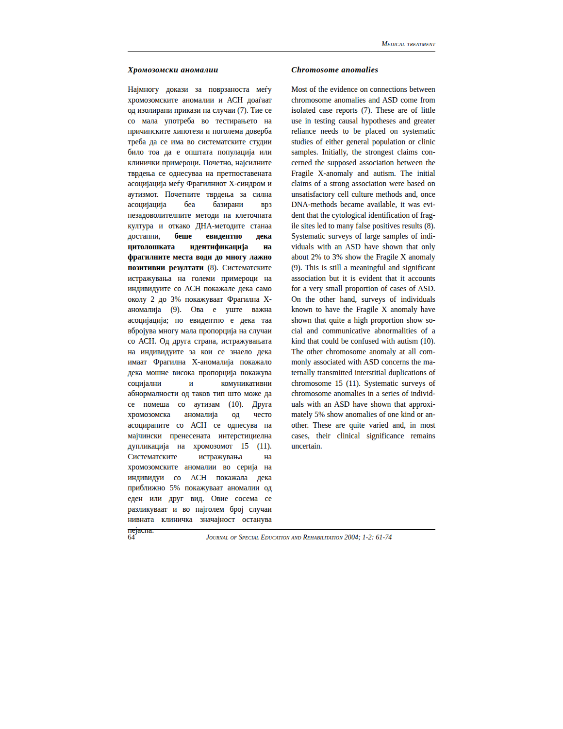Medical treatment
Хромозомски аномалии
Најмногу докази за поврзаноста меѓу хромозомските аномалии и АСН доаѓаат од изолирани прикази на случаи (7). Тие се со мала употреба во тестирањето на причинските хипотези и поголема доверба треба да се има во систематските студии било тоа да е општата популација или клинички примероци. Почетно, најсилните тврдења се однесуваа на претпоставената асоцијација меѓу Фрагилниот Х-синдром и аутизмот. Почетните тврдења за силна асоцијација беа базирани врз незадоволителните методи на клеточната култура и откако ДНА-методите станаа достапни, беше евидентно дека цитолошката идентификација на фрагилните места води до многу лажно позитивни резултати (8). Систематските истражувања на големи примероци на индивидуите со АСН покажале дека само околу 2 до 3% покажуваат Фрагилна Х-аномалија (9). Ова е уште важна асоцијација; но евидентно е дека таа вбројува многу мала пропорција на случаи со АСН. Од друга страна, истражувањата на индивидуите за кои се знаело дека имаат Фрагилна Х-аномалија покажало дека мошне висока пропорција покажува социјални и комуникативни абнормалности од таков тип што може да се помеша со аутизам (10). Друга хромозомска аномалија од често асоцираните со АСН се однесува на мајчински пренесената интерстициелна дупликација на хромозомот 15 (11). Систематските истражувања на хромозомските аномалии во серија на индивидуи со АСН покажала дека приближно 5% покажуваат аномалии од еден или друг вид. Овие сосема се разликуваат и во најголем број случаи нивната клиничка значајност останува нејасна.
Chromosome anomalies
Most of the evidence on connections between chromosome anomalies and ASD come from isolated case reports (7). These are of little use in testing causal hypotheses and greater reliance needs to be placed on systematic studies of either general population or clinic samples. Initially, the strongest claims concerned the supposed association between the Fragile X-anomaly and autism. The initial claims of a strong association were based on unsatisfactory cell culture methods and, once DNA-methods became available, it was evident that the cytological identification of fragile sites led to many false positives results (8). Systematic surveys of large samples of individuals with an ASD have shown that only about 2% to 3% show the Fragile X anomaly (9). This is still a meaningful and significant association but it is evident that it accounts for a very small proportion of cases of ASD. On the other hand, surveys of individuals known to have the Fragile X anomaly have shown that quite a high proportion show social and communicative abnormalities of a kind that could be confused with autism (10). The other chromosome anomaly at all commonly associated with ASD concerns the maternally transmitted interstitial duplications of chromosome 15 (11). Systematic surveys of chromosome anomalies in a series of individuals with an ASD have shown that approximately 5% show anomalies of one kind or another. These are quite varied and, in most cases, their clinical significance remains uncertain.
64 Journal of Special Education and Rehabilitation 2004; 1-2: 61-74